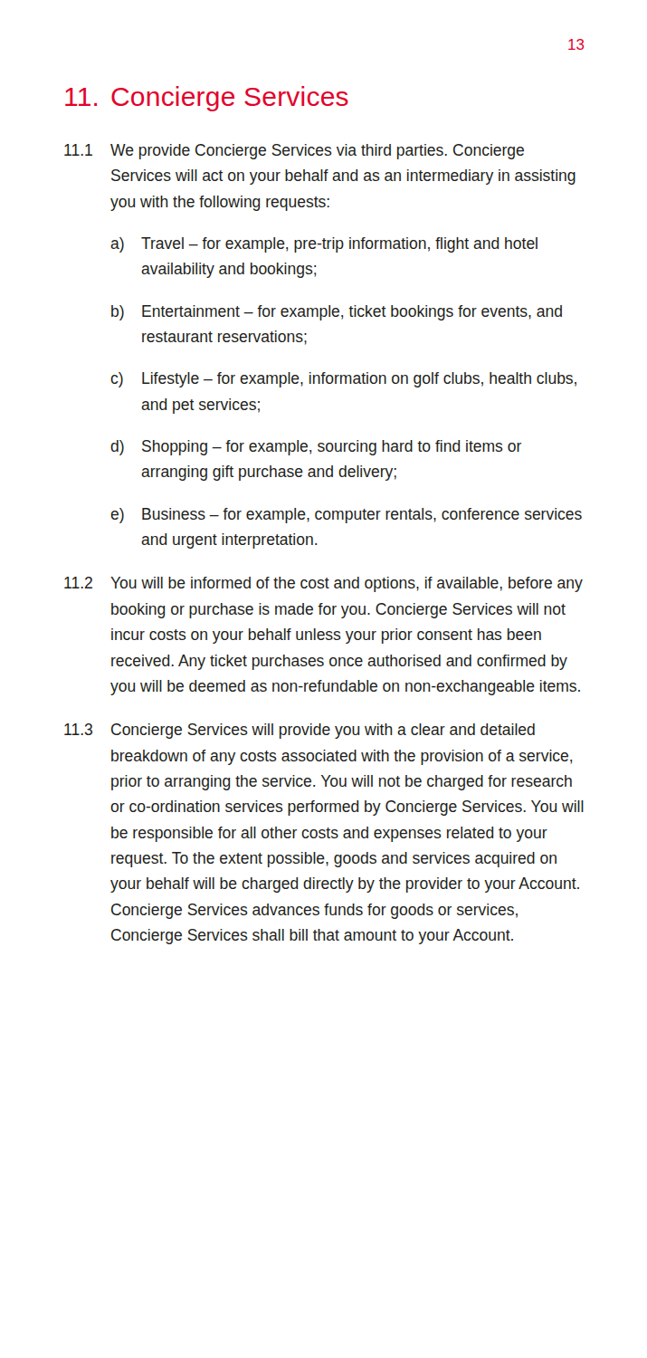13
11. Concierge Services
11.1 We provide Concierge Services via third parties. Concierge Services will act on your behalf and as an intermediary in assisting you with the following requests:
a) Travel – for example, pre-trip information, flight and hotel availability and bookings;
b) Entertainment – for example, ticket bookings for events, and restaurant reservations;
c) Lifestyle – for example, information on golf clubs, health clubs, and pet services;
d) Shopping – for example, sourcing hard to find items or arranging gift purchase and delivery;
e) Business – for example, computer rentals, conference services and urgent interpretation.
11.2 You will be informed of the cost and options, if available, before any booking or purchase is made for you. Concierge Services will not incur costs on your behalf unless your prior consent has been received. Any ticket purchases once authorised and confirmed by you will be deemed as non-refundable on non-exchangeable items.
11.3 Concierge Services will provide you with a clear and detailed breakdown of any costs associated with the provision of a service, prior to arranging the service. You will not be charged for research or co-ordination services performed by Concierge Services. You will be responsible for all other costs and expenses related to your request. To the extent possible, goods and services acquired on your behalf will be charged directly by the provider to your Account. Concierge Services advances funds for goods or services, Concierge Services shall bill that amount to your Account.